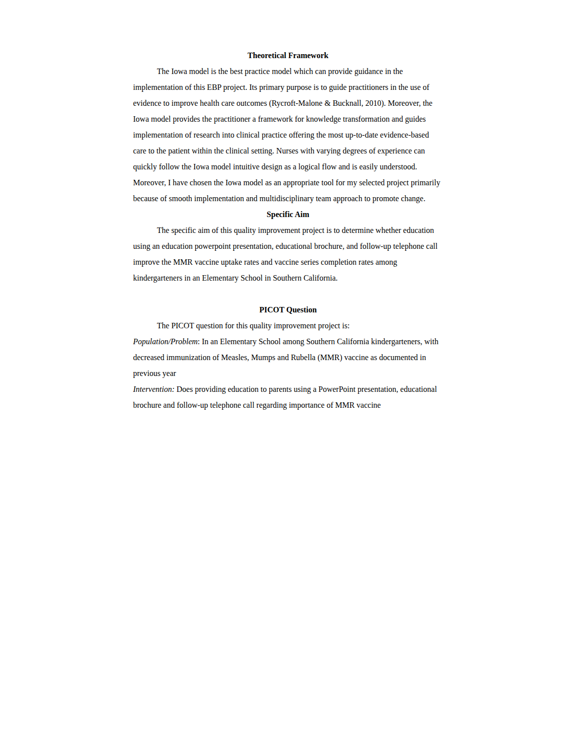Theoretical Framework
The Iowa model is the best practice model which can provide guidance in the implementation of this EBP project. Its primary purpose is to guide practitioners in the use of evidence to improve health care outcomes (Rycroft-Malone & Bucknall, 2010). Moreover, the Iowa model provides the practitioner a framework for knowledge transformation and guides implementation of research into clinical practice offering the most up-to-date evidence-based care to the patient within the clinical setting. Nurses with varying degrees of experience can quickly follow the Iowa model intuitive design as a logical flow and is easily understood. Moreover, I have chosen the Iowa model as an appropriate tool for my selected project primarily because of smooth implementation and multidisciplinary team approach to promote change.
Specific Aim
The specific aim of this quality improvement project is to determine whether education using an education powerpoint presentation, educational brochure, and follow-up telephone call improve the MMR vaccine uptake rates and vaccine series completion rates among kindergarteners in an Elementary School in Southern California.
PICOT Question
The PICOT question for this quality improvement project is:
Population/Problem: In an Elementary School among Southern California kindergarteners, with decreased immunization of Measles, Mumps and Rubella (MMR) vaccine as documented in previous year
Intervention: Does providing education to parents using a PowerPoint presentation, educational brochure and follow-up telephone call regarding importance of MMR vaccine